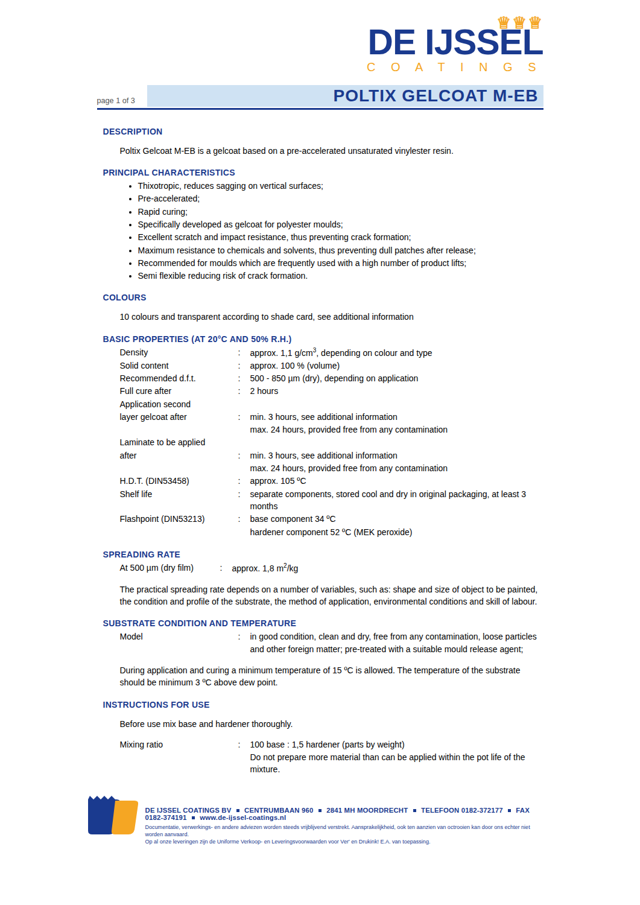♕♕♕ DE IJSSEL
C O A T I N G S
page 1 of 3
POLTIX GELCOAT M-EB
DESCRIPTION
Poltix Gelcoat M-EB is a gelcoat based on a pre-accelerated unsaturated vinylester resin.
PRINCIPAL CHARACTERISTICS
Thixotropic, reduces sagging on vertical surfaces;
Pre-accelerated;
Rapid curing;
Specifically developed as gelcoat for polyester moulds;
Excellent scratch and impact resistance, thus preventing crack formation;
Maximum resistance to chemicals and solvents, thus preventing dull patches after release;
Recommended for moulds which are frequently used with a high number of product lifts;
Semi flexible reducing risk of crack formation.
COLOURS
10 colours and transparent according to shade card, see additional information
BASIC PROPERTIES (AT 20°C AND 50% R.H.)
| Density | : | approx. 1,1 g/cm 3 , depending on colour and type |
| Solid content | : | approx. 100 % (volume) |
| Recommended d.f.t. | : | 500 - 850 µm (dry), depending on application |
| Full cure after | : | 2 hours |
| Application second | | |
| layer gelcoat after | : | min. 3 hours, see additional information |
| | | max. 24 hours, provided free from any contamination |
| Laminate to be applied | | |
| after | : | min. 3 hours, see additional information |
| | | max. 24 hours, provided free from any contamination |
| H.D.T. (DIN53458) | : | approx. 105 ºC |
| Shelf life | : | separate components, stored cool and dry in original packaging, at least 3 months |
| Flashpoint (DIN53213) | : | base component 34 ºC |
| | | hardener component 52 ºC (MEK peroxide) |
SPREADING RATE
| At 500 µm (dry film) | : | approx. 1,8 m 2 /kg |
The practical spreading rate depends on a number of variables, such as: shape and size of object to be painted, the condition and profile of the substrate, the method of application, environmental conditions and skill of labour.
SUBSTRATE CONDITION AND TEMPERATURE
| Model | : | in good condition, clean and dry, free from any contamination, loose particles and other foreign matter; pre-treated with a suitable mould release agent; |
During application and curing a minimum temperature of 15 ºC is allowed. The temperature of the substrate should be minimum 3 ºC above dew point.
INSTRUCTIONS FOR USE
Before use mix base and hardener thoroughly.
| Mixing ratio | : | 100 base : 1,5 hardener (parts by weight) |
| | | Do not prepare more material than can be applied within the pot life of the mixture. |
DE IJSSEL COATINGS BV CENTRUMBAAN 960 2841 MH MOORDRECHT TELEFOON 0182-372177 FAX 0182-374191 www.de-ijssel-coatings.nl
Documentatie, verwerkings- en andere adviezen worden steeds vrijblijvend verstrekt. Aansprakelijkheid, ook ten aanzien van octrooien kan door ons echter niet worden aanvaard.
Op al onze leveringen zijn de Uniforme Verkoop- en Leveringsvoorwaarden voor Ver' en Drukink! E.A. van toepassing.